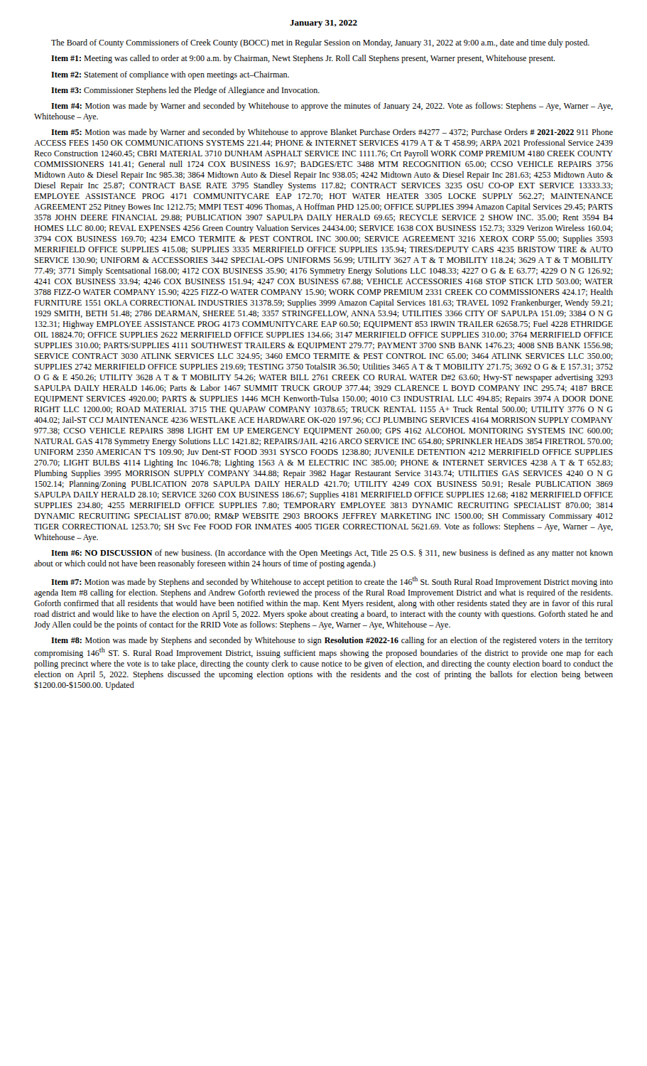January 31, 2022
The Board of County Commissioners of Creek County (BOCC) met in Regular Session on Monday, January 31, 2022 at 9:00 a.m., date and time duly posted.
Item #1: Meeting was called to order at 9:00 a.m. by Chairman, Newt Stephens Jr. Roll Call Stephens present, Warner present, Whitehouse present.
Item #2: Statement of compliance with open meetings act–Chairman.
Item #3: Commissioner Stephens led the Pledge of Allegiance and Invocation.
Item #4: Motion was made by Warner and seconded by Whitehouse to approve the minutes of January 24, 2022. Vote as follows: Stephens – Aye, Warner – Aye, Whitehouse – Aye.
Item #5: Motion was made by Warner and seconded by Whitehouse to approve Blanket Purchase Orders #4277 – 4372; Purchase Orders # 2021-2022 911 Phone ACCESS FEES 1450 OK COMMUNICATIONS SYSTEMS 221.44; PHONE & INTERNET SERVICES 4179 A T & T 458.99; ARPA 2021 Professional Service 2439 Reco Construction 12460.45; CBRI MATERIAL 3710 DUNHAM ASPHALT SERVICE INC 1111.76; Crt Payroll WORK COMP PREMIUM 4180 CREEK COUNTY COMMISSIONERS 141.41; General null 1724 COX BUSINESS 16.97; BADGES/ETC 3488 MTM RECOGNITION 65.00; CCSO VEHICLE REPAIRS 3756 Midtown Auto & Diesel Repair Inc 985.38; 3864 Midtown Auto & Diesel Repair Inc 938.05; 4242 Midtown Auto & Diesel Repair Inc 281.63; 4253 Midtown Auto & Diesel Repair Inc 25.87; CONTRACT BASE RATE 3795 Standley Systems 117.82; CONTRACT SERVICES 3235 OSU CO-OP EXT SERVICE 13333.33; EMPLOYEE ASSISTANCE PROG 4171 COMMUNITYCARE EAP 172.70; HOT WATER HEATER 3305 LOCKE SUPPLY 562.27; MAINTENANCE AGREEMENT 252 Pitney Bowes Inc 1212.75; MMPI TEST 4096 Thomas, A Hoffman PHD 125.00; OFFICE SUPPLIES 3994 Amazon Capital Services 29.45; PARTS 3578 JOHN DEERE FINANCIAL 29.88; PUBLICATION 3907 SAPULPA DAILY HERALD 69.65; RECYCLE SERVICE 2 SHOW INC. 35.00; Rent 3594 B4 HOMES LLC 80.00; REVAL EXPENSES 4256 Green Country Valuation Services 24434.00; SERVICE 1638 COX BUSINESS 152.73; 3329 Verizon Wireless 160.04; 3794 COX BUSINESS 169.70; 4234 EMCO TERMITE & PEST CONTROL INC 300.00; SERVICE AGREEMENT 3216 XEROX CORP 55.00; Supplies 3593 MERRIFIELD OFFICE SUPPLIES 415.08; SUPPLIES 3335 MERRIFIELD OFFICE SUPPLIES 135.94; TIRES/DEPUTY CARS 4235 BRISTOW TIRE & AUTO SERVICE 130.90; UNIFORM & ACCESSORIES 3442 SPECIAL-OPS UNIFORMS 56.99; UTILITY 3627 A T & T MOBILITY 118.24; 3629 A T & T MOBILITY 77.49; 3771 Simply Scentsational 168.00; 4172 COX BUSINESS 35.90; 4176 Symmetry Energy Solutions LLC 1048.33; 4227 O G & E 63.77; 4229 O N G 126.92; 4241 COX BUSINESS 33.94; 4246 COX BUSINESS 151.94; 4247 COX BUSINESS 67.88; VEHICLE ACCESSORIES 4168 STOP STICK LTD 503.00; WATER 3788 FIZZ-O WATER COMPANY 15.90; 4225 FIZZ-O WATER COMPANY 15.90; WORK COMP PREMIUM 2331 CREEK CO COMMISSIONERS 424.17; Health FURNITURE 1551 OKLA CORRECTIONAL INDUSTRIES 31378.59; Supplies 3999 Amazon Capital Services 181.63; TRAVEL 1092 Frankenburger, Wendy 59.21; 1929 SMITH, BETH 51.48; 2786 DEARMAN, SHEREE 51.48; 3357 STRINGFELLOW, ANNA 53.94; UTILITIES 3366 CITY OF SAPULPA 151.09; 3384 O N G 132.31; Highway EMPLOYEE ASSISTANCE PROG 4173 COMMUNITYCARE EAP 60.50; EQUIPMENT 853 IRWIN TRAILER 62658.75; Fuel 4228 ETHRIDGE OIL 18824.70; OFFICE SUPPLIES 2622 MERRIFIELD OFFICE SUPPLIES 134.66; 3147 MERRIFIELD OFFICE SUPPLIES 310.00; 3764 MERRIFIELD OFFICE SUPPLIES 310.00; PARTS/SUPPLIES 4111 SOUTHWEST TRAILERS & EQUIPMENT 279.77; PAYMENT 3700 SNB BANK 1476.23; 4008 SNB BANK 1556.98; SERVICE CONTRACT 3030 ATLINK SERVICES LLC 324.95; 3460 EMCO TERMITE & PEST CONTROL INC 65.00; 3464 ATLINK SERVICES LLC 350.00; SUPPLIES 2742 MERRIFIELD OFFICE SUPPLIES 219.69; TESTING 3750 TotalSIR 36.50; Utilities 3465 A T & T MOBILITY 271.75; 3692 O G & E 157.31; 3752 O G & E 450.26; UTILITY 3628 A T & T MOBILITY 54.26; WATER BILL 2761 CREEK CO RURAL WATER D#2 63.60; Hwy-ST newspaper advertising 3293 SAPULPA DAILY HERALD 146.06; Parts & Labor 1467 SUMMIT TRUCK GROUP 377.44; 3929 CLARENCE L BOYD COMPANY INC 295.74; 4187 BRCE EQUIPMENT SERVICES 4920.00; PARTS & SUPPLIES 1446 MCH Kenworth-Tulsa 150.00; 4010 C3 INDUSTRIAL LLC 494.85; Repairs 3974 A DOOR DONE RIGHT LLC 1200.00; ROAD MATERIAL 3715 THE QUAPAW COMPANY 10378.65; TRUCK RENTAL 1155 A+ Truck Rental 500.00; UTILITY 3776 O N G 404.02; Jail-ST CCJ MAINTENANCE 4236 WESTLAKE ACE HARDWARE OK-020 197.96; CCJ PLUMBING SERVICES 4164 MORRISON SUPPLY COMPANY 977.38; CCSO VEHICLE REPAIRS 3898 LIGHT EM UP EMERGENCY EQUIPMENT 260.00; GPS 4162 ALCOHOL MONITORING SYSTEMS INC 600.00; NATURAL GAS 4178 Symmetry Energy Solutions LLC 1421.82; REPAIRS/JAIL 4216 ARCO SERVICE INC 654.80; SPRINKLER HEADS 3854 FIRETROL 570.00; UNIFORM 2350 AMERICAN T'S 109.90; Juv Dent-ST FOOD 3931 SYSCO FOODS 1238.80; JUVENILE DETENTION 4212 MERRIFIELD OFFICE SUPPLIES 270.70; LIGHT BULBS 4114 Lighting Inc 1046.78; Lighting 1563 A & M ELECTRIC INC 385.00; PHONE & INTERNET SERVICES 4238 A T & T 652.83; Plumbing Supplies 3995 MORRISON SUPPLY COMPANY 344.88; Repair 3982 Hagar Restaurant Service 3143.74; UTILITIES GAS SERVICES 4240 O N G 1502.14; Planning/Zoning PUBLICATION 2078 SAPULPA DAILY HERALD 421.70; UTILITY 4249 COX BUSINESS 50.91; Resale PUBLICATION 3869 SAPULPA DAILY HERALD 28.10; SERVICE 3260 COX BUSINESS 186.67; Supplies 4181 MERRIFIELD OFFICE SUPPLIES 12.68; 4182 MERRIFIELD OFFICE SUPPLIES 234.80; 4255 MERRIFIELD OFFICE SUPPLIES 7.80; TEMPORARY EMPLOYEE 3813 DYNAMIC RECRUITING SPECIALIST 870.00; 3814 DYNAMIC RECRUITING SPECIALIST 870.00; RM&P WEBSITE 2903 BROOKS JEFFREY MARKETING INC 1500.00; SH Commissary Commissary 4012 TIGER CORRECTIONAL 1253.70; SH Svc Fee FOOD FOR INMATES 4005 TIGER CORRECTIONAL 5621.69. Vote as follows: Stephens – Aye, Warner – Aye, Whitehouse – Aye.
Item #6: NO DISCUSSION of new business. (In accordance with the Open Meetings Act, Title 25 O.S. § 311, new business is defined as any matter not known about or which could not have been reasonably foreseen within 24 hours of time of posting agenda.)
Item #7: Motion was made by Stephens and seconded by Whitehouse to accept petition to create the 146th St. South Rural Road Improvement District moving into agenda Item #8 calling for election. Stephens and Andrew Goforth reviewed the process of the Rural Road Improvement District and what is required of the residents. Goforth confirmed that all residents that would have been notified within the map. Kent Myers resident, along with other residents stated they are in favor of this rural road district and would like to have the election on April 5, 2022. Myers spoke about creating a board, to interact with the county with questions. Goforth stated he and Jody Allen could be the points of contact for the RRID Vote as follows: Stephens – Aye, Warner – Aye, Whitehouse – Aye.
Item #8: Motion was made by Stephens and seconded by Whitehouse to sign Resolution #2022-16 calling for an election of the registered voters in the territory compromising 146th ST. S. Rural Road Improvement District, issuing sufficient maps showing the proposed boundaries of the district to provide one map for each polling precinct where the vote is to take place, directing the county clerk to cause notice to be given of election, and directing the county election board to conduct the election on April 5, 2022. Stephens discussed the upcoming election options with the residents and the cost of printing the ballots for election being between $1200.00-$1500.00. Updated